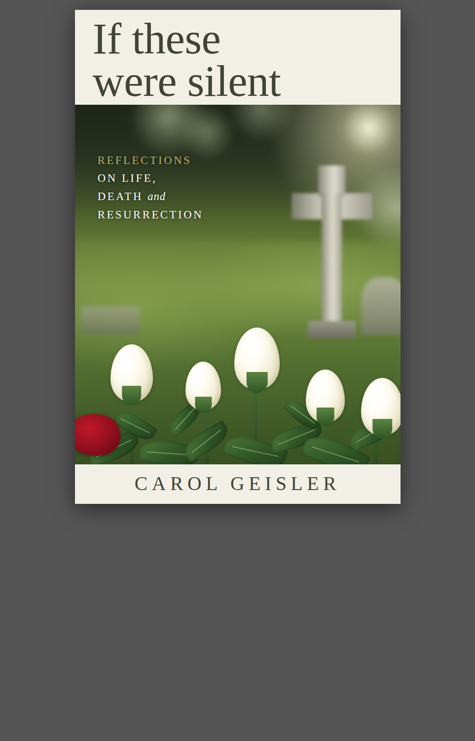If thesewere silent
Reflections on Life, Death and Resurrection
Carol Geisler